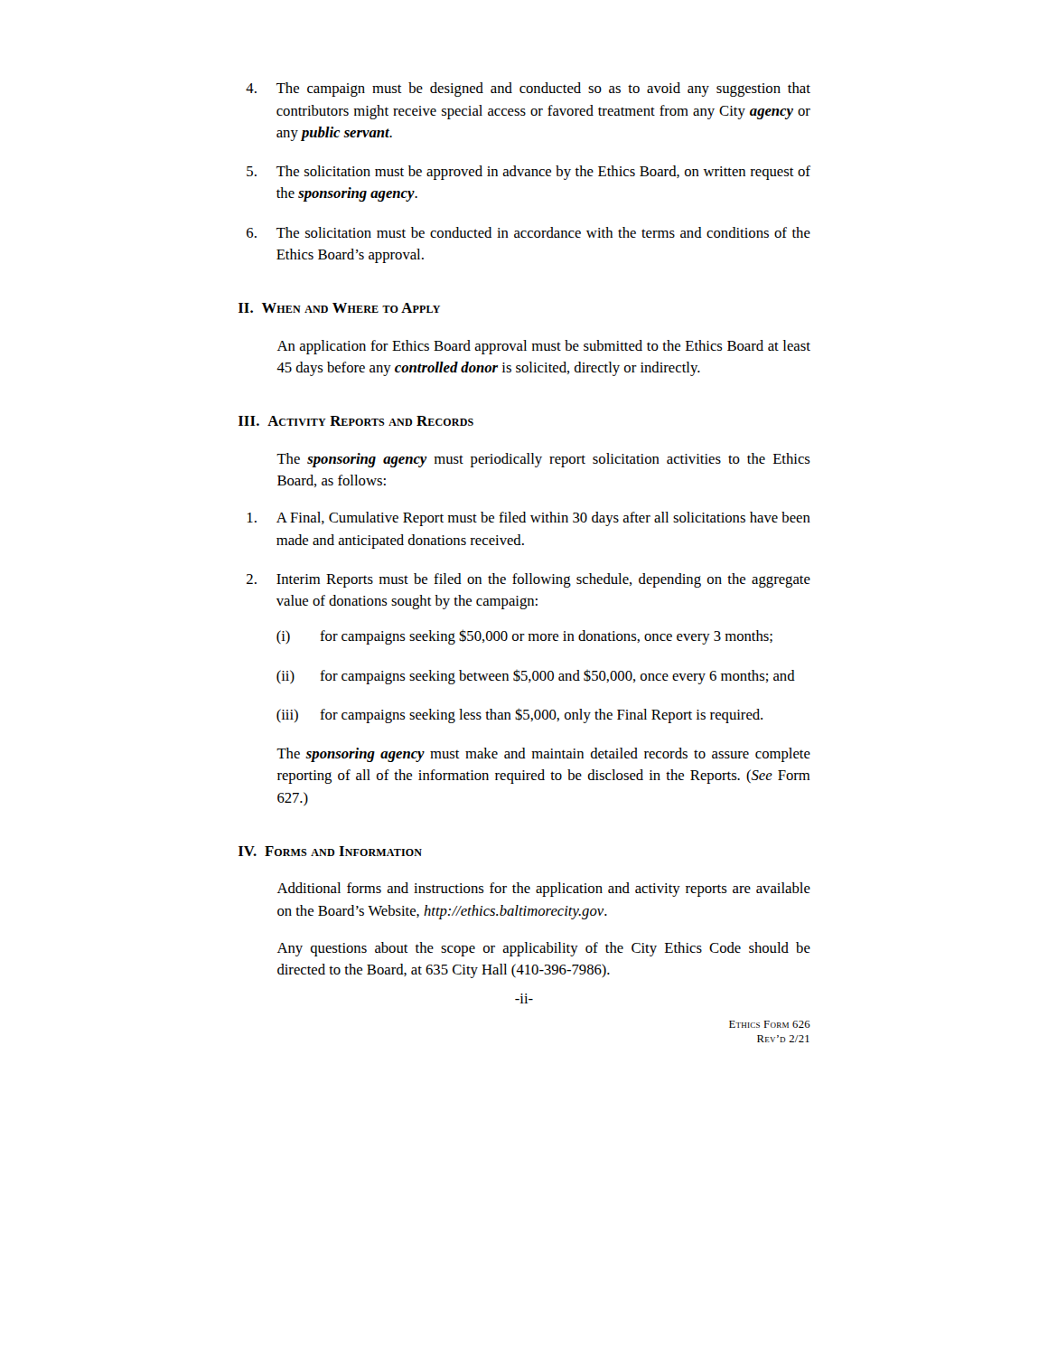4. The campaign must be designed and conducted so as to avoid any suggestion that contributors might receive special access or favored treatment from any City agency or any public servant.
5. The solicitation must be approved in advance by the Ethics Board, on written request of the sponsoring agency.
6. The solicitation must be conducted in accordance with the terms and conditions of the Ethics Board’s approval.
II. When and Where to Apply
An application for Ethics Board approval must be submitted to the Ethics Board at least 45 days before any controlled donor is solicited, directly or indirectly.
III. Activity Reports and Records
The sponsoring agency must periodically report solicitation activities to the Ethics Board, as follows:
1. A Final, Cumulative Report must be filed within 30 days after all solicitations have been made and anticipated donations received.
2. Interim Reports must be filed on the following schedule, depending on the aggregate value of donations sought by the campaign:
(i) for campaigns seeking $50,000 or more in donations, once every 3 months;
(ii) for campaigns seeking between $5,000 and $50,000, once every 6 months; and
(iii) for campaigns seeking less than $5,000, only the Final Report is required.
The sponsoring agency must make and maintain detailed records to assure complete reporting of all of the information required to be disclosed in the Reports. (See Form 627.)
IV. Forms and Information
Additional forms and instructions for the application and activity reports are available on the Board’s Website, http://ethics.baltimorecity.gov.
Any questions about the scope or applicability of the City Ethics Code should be directed to the Board, at 635 City Hall (410-396-7986).
-ii-
Ethics Form 626
Rev’d 2/21